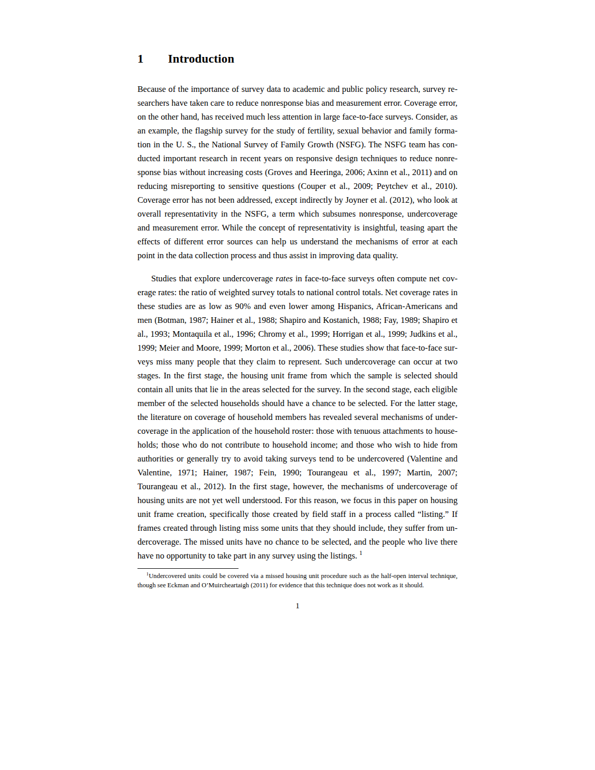1 Introduction
Because of the importance of survey data to academic and public policy research, survey researchers have taken care to reduce nonresponse bias and measurement error. Coverage error, on the other hand, has received much less attention in large face-to-face surveys. Consider, as an example, the flagship survey for the study of fertility, sexual behavior and family formation in the U. S., the National Survey of Family Growth (NSFG). The NSFG team has conducted important research in recent years on responsive design techniques to reduce nonresponse bias without increasing costs (Groves and Heeringa, 2006; Axinn et al., 2011) and on reducing misreporting to sensitive questions (Couper et al., 2009; Peytchev et al., 2010). Coverage error has not been addressed, except indirectly by Joyner et al. (2012), who look at overall representativity in the NSFG, a term which subsumes nonresponse, undercoverage and measurement error. While the concept of representativity is insightful, teasing apart the effects of different error sources can help us understand the mechanisms of error at each point in the data collection process and thus assist in improving data quality.
Studies that explore undercoverage rates in face-to-face surveys often compute net coverage rates: the ratio of weighted survey totals to national control totals. Net coverage rates in these studies are as low as 90% and even lower among Hispanics, African-Americans and men (Botman, 1987; Hainer et al., 1988; Shapiro and Kostanich, 1988; Fay, 1989; Shapiro et al., 1993; Montaquila et al., 1996; Chromy et al., 1999; Horrigan et al., 1999; Judkins et al., 1999; Meier and Moore, 1999; Morton et al., 2006). These studies show that face-to-face surveys miss many people that they claim to represent. Such undercoverage can occur at two stages. In the first stage, the housing unit frame from which the sample is selected should contain all units that lie in the areas selected for the survey. In the second stage, each eligible member of the selected households should have a chance to be selected. For the latter stage, the literature on coverage of household members has revealed several mechanisms of undercoverage in the application of the household roster: those with tenuous attachments to households; those who do not contribute to household income; and those who wish to hide from authorities or generally try to avoid taking surveys tend to be undercovered (Valentine and Valentine, 1971; Hainer, 1987; Fein, 1990; Tourangeau et al., 1997; Martin, 2007; Tourangeau et al., 2012). In the first stage, however, the mechanisms of undercoverage of housing units are not yet well understood. For this reason, we focus in this paper on housing unit frame creation, specifically those created by field staff in a process called “listing.” If frames created through listing miss some units that they should include, they suffer from undercoverage. The missed units have no chance to be selected, and the people who live there have no opportunity to take part in any survey using the listings. 1
1Undercovered units could be covered via a missed housing unit procedure such as the half-open interval technique, though see Eckman and O’Muircheartaigh (2011) for evidence that this technique does not work as it should.
1